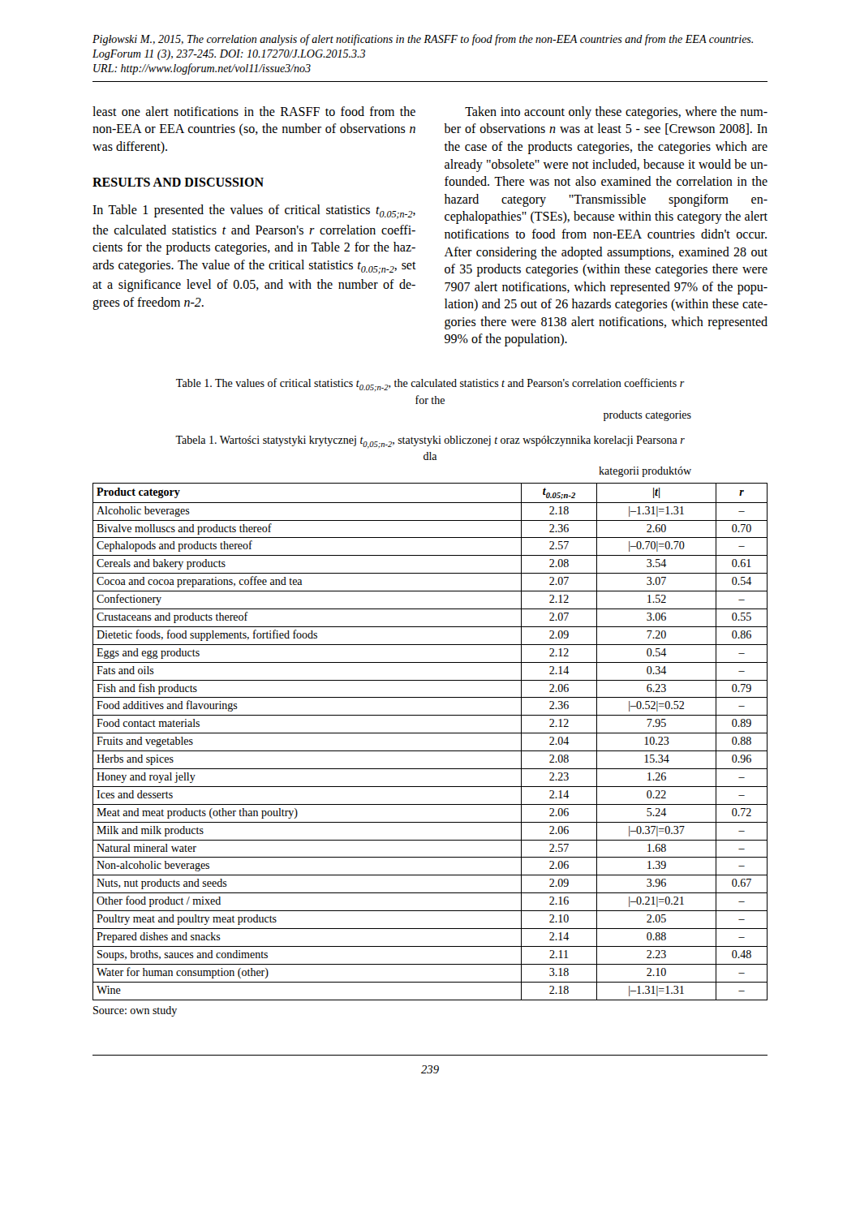Pigłowski M., 2015, The correlation analysis of alert notifications in the RASFF to food from the non-EEA countries and from the EEA countries. LogForum 11 (3), 237-245. DOI: 10.17270/J.LOG.2015.3.3
URL: http://www.logforum.net/vol11/issue3/no3
least one alert notifications in the RASFF to food from the non-EEA or EEA countries (so, the number of observations n was different).
Results and discussion
In Table 1 presented the values of critical statistics t0.05;n-2, the calculated statistics t and Pearson's r correlation coefficients for the products categories, and in Table 2 for the hazards categories. The value of the critical statistics t0.05;n-2, set at a significance level of 0.05, and with the number of degrees of freedom n-2.
Taken into account only these categories, where the number of observations n was at least 5 - see [Crewson 2008]. In the case of the products categories, the categories which are already "obsolete" were not included, because it would be unfounded. There was not also examined the correlation in the hazard category "Transmissible spongiform encephalopathies" (TSEs), because within this category the alert notifications to food from non-EEA countries didn't occur. After considering the adopted assumptions, examined 28 out of 35 products categories (within these categories there were 7907 alert notifications, which represented 97% of the population) and 25 out of 26 hazards categories (within these categories there were 8138 alert notifications, which represented 99% of the population).
Table 1. The values of critical statistics t0.05;n-2, the calculated statistics t and Pearson's correlation coefficients r for the products categories
Tabela 1. Wartości statystyki krytycznej t0,05;n-2, statystyki obliczonej t oraz współczynnika korelacji Pearsona r dla kategorii produktów
| Product category | t 0.05;n-2 | / t / | r |
| --- | --- | --- | --- |
| Alcoholic beverages | 2.18 | /–1.31/=1.31 | – |
| Bivalve molluscs and products thereof | 2.36 | 2.60 | 0.70 |
| Cephalopods and products thereof | 2.57 | /–0.70/=0.70 | – |
| Cereals and bakery products | 2.08 | 3.54 | 0.61 |
| Cocoa and cocoa preparations, coffee and tea | 2.07 | 3.07 | 0.54 |
| Confectionery | 2.12 | 1.52 | – |
| Crustaceans and products thereof | 2.07 | 3.06 | 0.55 |
| Dietetic foods, food supplements, fortified foods | 2.09 | 7.20 | 0.86 |
| Eggs and egg products | 2.12 | 0.54 | – |
| Fats and oils | 2.14 | 0.34 | – |
| Fish and fish products | 2.06 | 6.23 | 0.79 |
| Food additives and flavourings | 2.36 | /–0.52/=0.52 | – |
| Food contact materials | 2.12 | 7.95 | 0.89 |
| Fruits and vegetables | 2.04 | 10.23 | 0.88 |
| Herbs and spices | 2.08 | 15.34 | 0.96 |
| Honey and royal jelly | 2.23 | 1.26 | – |
| Ices and desserts | 2.14 | 0.22 | – |
| Meat and meat products (other than poultry) | 2.06 | 5.24 | 0.72 |
| Milk and milk products | 2.06 | /–0.37/=0.37 | – |
| Natural mineral water | 2.57 | 1.68 | – |
| Non-alcoholic beverages | 2.06 | 1.39 | – |
| Nuts, nut products and seeds | 2.09 | 3.96 | 0.67 |
| Other food product / mixed | 2.16 | /–0.21/=0.21 | – |
| Poultry meat and poultry meat products | 2.10 | 2.05 | – |
| Prepared dishes and snacks | 2.14 | 0.88 | – |
| Soups, broths, sauces and condiments | 2.11 | 2.23 | 0.48 |
| Water for human consumption (other) | 3.18 | 2.10 | – |
| Wine | 2.18 | /–1.31/=1.31 | – |
Source: own study
239